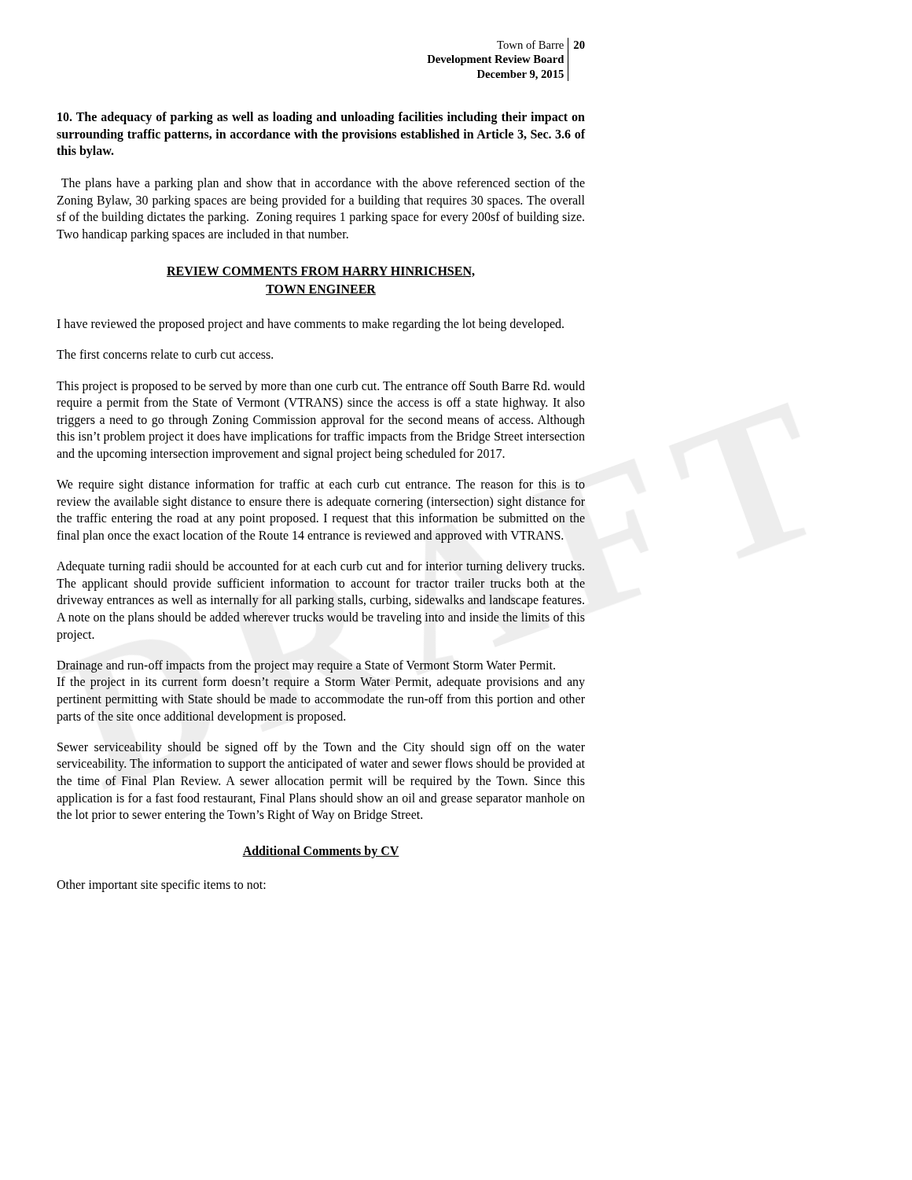DRAFT
Town of Barre
Development Review Board
December 9, 2015
20
10. The adequacy of parking as well as loading and unloading facilities including their impact on surrounding traffic patterns, in accordance with the provisions established in Article 3, Sec. 3.6 of this bylaw.
The plans have a parking plan and show that in accordance with the above referenced section of the Zoning Bylaw, 30 parking spaces are being provided for a building that requires 30 spaces. The overall sf of the building dictates the parking. Zoning requires 1 parking space for every 200sf of building size. Two handicap parking spaces are included in that number.
REVIEW COMMENTS FROM HARRY HINRICHSEN, TOWN ENGINEER
I have reviewed the proposed project and have comments to make regarding the lot being developed.
The first concerns relate to curb cut access.
This project is proposed to be served by more than one curb cut. The entrance off South Barre Rd. would require a permit from the State of Vermont (VTRANS) since the access is off a state highway. It also triggers a need to go through Zoning Commission approval for the second means of access. Although this isn’t problem project it does have implications for traffic impacts from the Bridge Street intersection and the upcoming intersection improvement and signal project being scheduled for 2017.
We require sight distance information for traffic at each curb cut entrance. The reason for this is to review the available sight distance to ensure there is adequate cornering (intersection) sight distance for the traffic entering the road at any point proposed. I request that this information be submitted on the final plan once the exact location of the Route 14 entrance is reviewed and approved with VTRANS.
Adequate turning radii should be accounted for at each curb cut and for interior turning delivery trucks. The applicant should provide sufficient information to account for tractor trailer trucks both at the driveway entrances as well as internally for all parking stalls, curbing, sidewalks and landscape features. A note on the plans should be added wherever trucks would be traveling into and inside the limits of this project.
Drainage and run-off impacts from the project may require a State of Vermont Storm Water Permit.
If the project in its current form doesn’t require a Storm Water Permit, adequate provisions and any pertinent permitting with State should be made to accommodate the run-off from this portion and other parts of the site once additional development is proposed.
Sewer serviceability should be signed off by the Town and the City should sign off on the water serviceability. The information to support the anticipated of water and sewer flows should be provided at the time of Final Plan Review. A sewer allocation permit will be required by the Town. Since this application is for a fast food restaurant, Final Plans should show an oil and grease separator manhole on the lot prior to sewer entering the Town’s Right of Way on Bridge Street.
Additional Comments by CV
Other important site specific items to not: